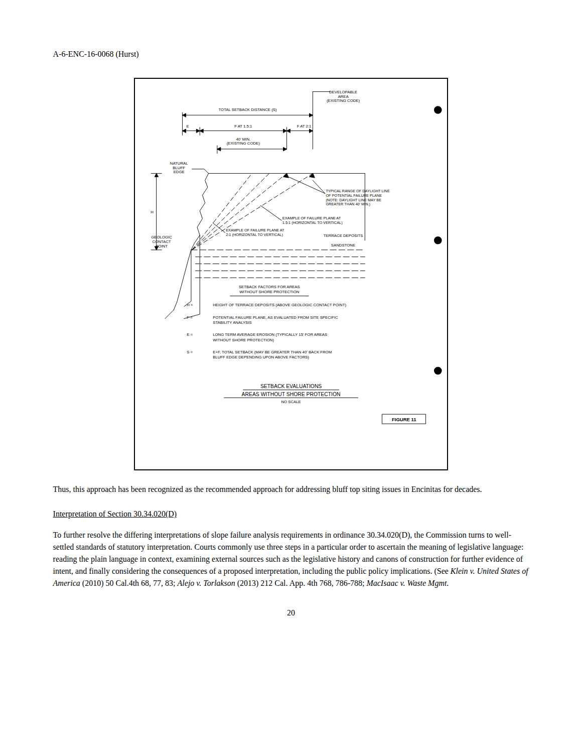A-6-ENC-16-0068 (Hurst)
Figure 11 — Setback Evaluations, Areas Without Shore Protection Cross-section diagram of a coastal bluff showing total setback distance S measured from the natural bluff edge, composed of long term average erosion E plus potential failure plane F. Failure planes at 1.5:1 and 2:1 horizontal to vertical are shown projecting from the geologic contact point through terrace deposits above sandstone. A 40 foot minimum existing code setback and developable area are indicated. DEVELOPABLE AREA (EXISTING CODE) TOTAL SETBACK DISTANCE (S) E F AT 1.5:1 F AT 2:1 40' MIN. (EXISTING CODE) NATURAL BLUFF EDGE H GEOLOGIC CONTACT POINT TYPICAL RANGE OF DAYLIGHT LINE OF POTENTIAL FAILURE PLANE (NOTE: DAYLIGHT LINE MAY BE GREATER THAN 40' MIN.) EXAMPLE OF FAILURE PLANE AT 1.5:1 (HORIZONTAL TO VERTICAL) EXAMPLE OF FAILURE PLANE AT 2:1 (HORIZONTAL TO VERTICAL) TERRACE DEPOSITS SANDSTONE SETBACK FACTORS FOR AREAS WITHOUT SHORE PROTECTION H = HEIGHT OF TERRACE DEPOSITS (ABOVE GEOLOGIC CONTACT POINT) F = POTENTIAL FAILURE PLANE, AS EVALUATED FROM SITE SPECIFIC STABILITY ANALYSIS E = LONG TERM AVERAGE EROSION (TYPICALLY 15' FOR AREAS WITHOUT SHORE PROTECTION) S = E+F, TOTAL SETBACK (MAY BE GREATER THAN 40' BACK FROM BLUFF EDGE DEPENDING UPON ABOVE FACTORS) SETBACK EVALUATIONS AREAS WITHOUT SHORE PROTECTION NO SCALE FIGURE 11
Thus, this approach has been recognized as the recommended approach for addressing bluff top siting issues in Encinitas for decades.
Interpretation of Section 30.34.020(D)
To further resolve the differing interpretations of slope failure analysis requirements in ordinance 30.34.020(D), the Commission turns to well-settled standards of statutory interpretation. Courts commonly use three steps in a particular order to ascertain the meaning of legislative language: reading the plain language in context, examining external sources such as the legislative history and canons of construction for further evidence of intent, and finally considering the consequences of a proposed interpretation, including the public policy implications. (See Klein v. United States of America (2010) 50 Cal.4th 68, 77, 83; Alejo v. Torlakson (2013) 212 Cal. App. 4th 768, 786-788; MacIsaac v. Waste Mgmt.
20